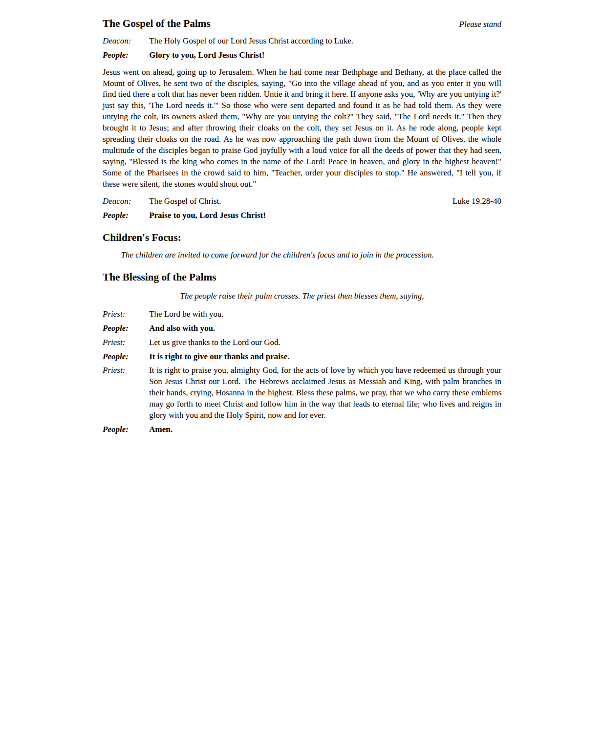The Gospel of the Palms
Please stand
Deacon: The Holy Gospel of our Lord Jesus Christ according to Luke.
People: Glory to you, Lord Jesus Christ!
Jesus went on ahead, going up to Jerusalem. When he had come near Bethphage and Bethany, at the place called the Mount of Olives, he sent two of the disciples, saying, "Go into the village ahead of you, and as you enter it you will find tied there a colt that has never been ridden. Untie it and bring it here. If anyone asks you, 'Why are you untying it?' just say this, 'The Lord needs it.'" So those who were sent departed and found it as he had told them. As they were untying the colt, its owners asked them, "Why are you untying the colt?" They said, "The Lord needs it." Then they brought it to Jesus; and after throwing their cloaks on the colt, they set Jesus on it. As he rode along, people kept spreading their cloaks on the road. As he was now approaching the path down from the Mount of Olives, the whole multitude of the disciples began to praise God joyfully with a loud voice for all the deeds of power that they had seen, saying, "Blessed is the king who comes in the name of the Lord! Peace in heaven, and glory in the highest heaven!" Some of the Pharisees in the crowd said to him, "Teacher, order your disciples to stop." He answered, "I tell you, if these were silent, the stones would shout out."
Deacon: The Gospel of Christ. Luke 19.28-40
People: Praise to you, Lord Jesus Christ!
Children's Focus:
The children are invited to come forward for the children's focus and to join in the procession.
The Blessing of the Palms
The people raise their palm crosses. The priest then blesses them, saying,
Priest: The Lord be with you.
People: And also with you.
Priest: Let us give thanks to the Lord our God.
People: It is right to give our thanks and praise.
Priest: It is right to praise you, almighty God, for the acts of love by which you have redeemed us through your Son Jesus Christ our Lord. The Hebrews acclaimed Jesus as Messiah and King, with palm branches in their hands, crying, Hosanna in the highest. Bless these palms, we pray, that we who carry these emblems may go forth to meet Christ and follow him in the way that leads to eternal life; who lives and reigns in glory with you and the Holy Spirit, now and for ever.
People: Amen.